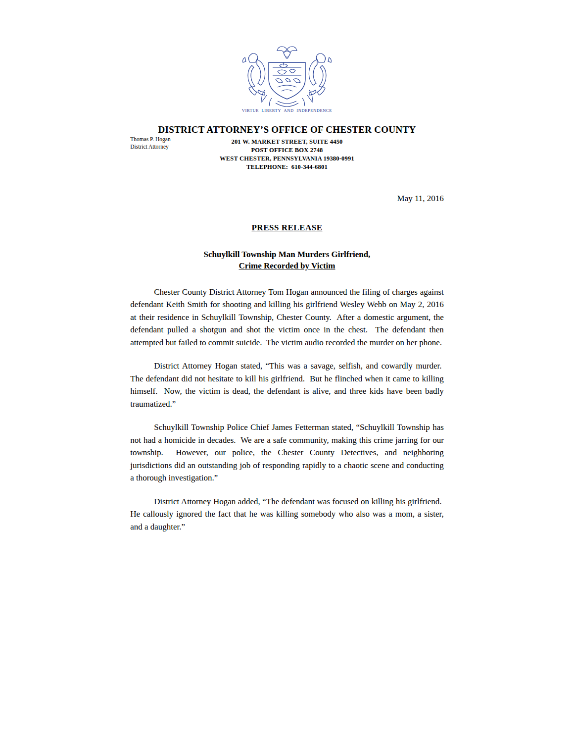VIRTUE LIBERTY AND INDEPENDENCE
Thomas P. Hogan
District Attorney
DISTRICT ATTORNEY’S OFFICE OF CHESTER COUNTY
201 W. MARKET STREET, SUITE 4450
POST OFFICE BOX 2748
WEST CHESTER, PENNSYLVANIA 19380-0991
TELEPHONE: 610-344-6801
May 11, 2016
PRESS RELEASE
Schuylkill Township Man Murders Girlfriend,
Crime Recorded by Victim
Chester County District Attorney Tom Hogan announced the filing of charges against defendant Keith Smith for shooting and killing his girlfriend Wesley Webb on May 2, 2016 at their residence in Schuylkill Township, Chester County. After a domestic argument, the defendant pulled a shotgun and shot the victim once in the chest. The defendant then attempted but failed to commit suicide. The victim audio recorded the murder on her phone.
District Attorney Hogan stated, “This was a savage, selfish, and cowardly murder. The defendant did not hesitate to kill his girlfriend. But he flinched when it came to killing himself. Now, the victim is dead, the defendant is alive, and three kids have been badly traumatized.”
Schuylkill Township Police Chief James Fetterman stated, “Schuylkill Township has not had a homicide in decades. We are a safe community, making this crime jarring for our township. However, our police, the Chester County Detectives, and neighboring jurisdictions did an outstanding job of responding rapidly to a chaotic scene and conducting a thorough investigation.”
District Attorney Hogan added, “The defendant was focused on killing his girlfriend. He callously ignored the fact that he was killing somebody who also was a mom, a sister, and a daughter.”